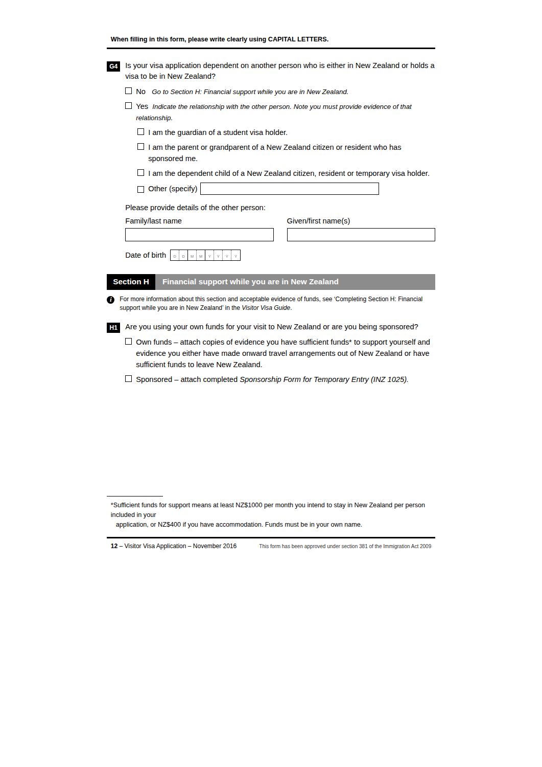When filling in this form, please write clearly using CAPITAL LETTERS.
G4
Is your visa application dependent on another person who is either in New Zealand or holds a visa to be in New Zealand?
No Go to Section H: Financial support while you are in New Zealand.
Yes Indicate the relationship with the other person. Note you must provide evidence of that relationship.
I am the guardian of a student visa holder.
I am the parent or grandparent of a New Zealand citizen or resident who has sponsored me.
I am the dependent child of a New Zealand citizen, resident or temporary visa holder.
Other (specify)
Please provide details of the other person:
Family/last name
Given/first name(s)
Date of birth
D
D
M
M
Y
Y
Y
Y
Section H
Financial support while you are in New Zealand
i
For more information about this section and acceptable evidence of funds, see ‘Completing Section H: Financial support while you are in New Zealand’ in the Visitor Visa Guide.
H1
Are you using your own funds for your visit to New Zealand or are you being sponsored?
Own funds – attach copies of evidence you have sufficient funds* to support yourself and evidence you either have made onward travel arrangements out of New Zealand or have sufficient funds to leave New Zealand.
Sponsored – attach completed Sponsorship Form for Temporary Entry (INZ 1025).
*Sufficient funds for support means at least NZ$1000 per month you intend to stay in New Zealand per person included in your
application, or NZ$400 if you have accommodation. Funds must be in your own name.
12 – Visitor Visa Application – November 2016
This form has been approved under section 381 of the Immigration Act 2009